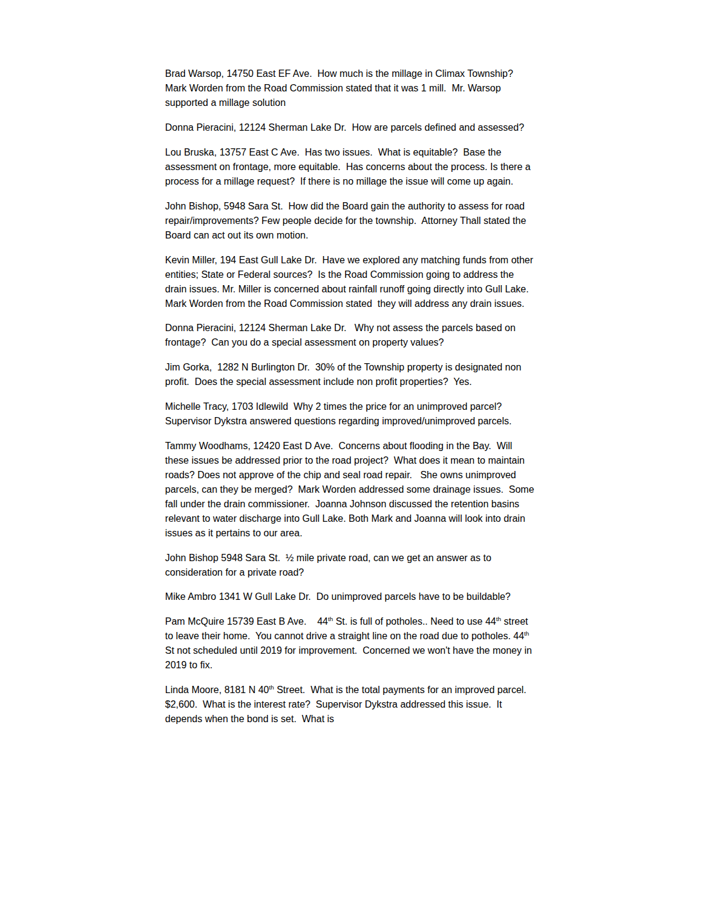Brad Warsop, 14750 East EF Ave. How much is the millage in Climax Township? Mark Worden from the Road Commission stated that it was 1 mill. Mr. Warsop supported a millage solution
Donna Pieracini, 12124 Sherman Lake Dr. How are parcels defined and assessed?
Lou Bruska, 13757 East C Ave. Has two issues. What is equitable? Base the assessment on frontage, more equitable. Has concerns about the process. Is there a process for a millage request? If there is no millage the issue will come up again.
John Bishop, 5948 Sara St. How did the Board gain the authority to assess for road repair/improvements? Few people decide for the township. Attorney Thall stated the Board can act out its own motion.
Kevin Miller, 194 East Gull Lake Dr. Have we explored any matching funds from other entities; State or Federal sources? Is the Road Commission going to address the drain issues. Mr. Miller is concerned about rainfall runoff going directly into Gull Lake. Mark Worden from the Road Commission stated they will address any drain issues.
Donna Pieracini, 12124 Sherman Lake Dr. Why not assess the parcels based on frontage? Can you do a special assessment on property values?
Jim Gorka, 1282 N Burlington Dr. 30% of the Township property is designated non profit. Does the special assessment include non profit properties? Yes.
Michelle Tracy, 1703 Idlewild Why 2 times the price for an unimproved parcel? Supervisor Dykstra answered questions regarding improved/unimproved parcels.
Tammy Woodhams, 12420 East D Ave. Concerns about flooding in the Bay. Will these issues be addressed prior to the road project? What does it mean to maintain roads? Does not approve of the chip and seal road repair. She owns unimproved parcels, can they be merged? Mark Worden addressed some drainage issues. Some fall under the drain commissioner. Joanna Johnson discussed the retention basins relevant to water discharge into Gull Lake. Both Mark and Joanna will look into drain issues as it pertains to our area.
John Bishop 5948 Sara St. ½ mile private road, can we get an answer as to consideration for a private road?
Mike Ambro 1341 W Gull Lake Dr. Do unimproved parcels have to be buildable?
Pam McQuire 15739 East B Ave. 44th St. is full of potholes.. Need to use 44th street to leave their home. You cannot drive a straight line on the road due to potholes. 44th St not scheduled until 2019 for improvement. Concerned we won't have the money in 2019 to fix.
Linda Moore, 8181 N 40th Street. What is the total payments for an improved parcel. $2,600. What is the interest rate? Supervisor Dykstra addressed this issue. It depends when the bond is set. What is